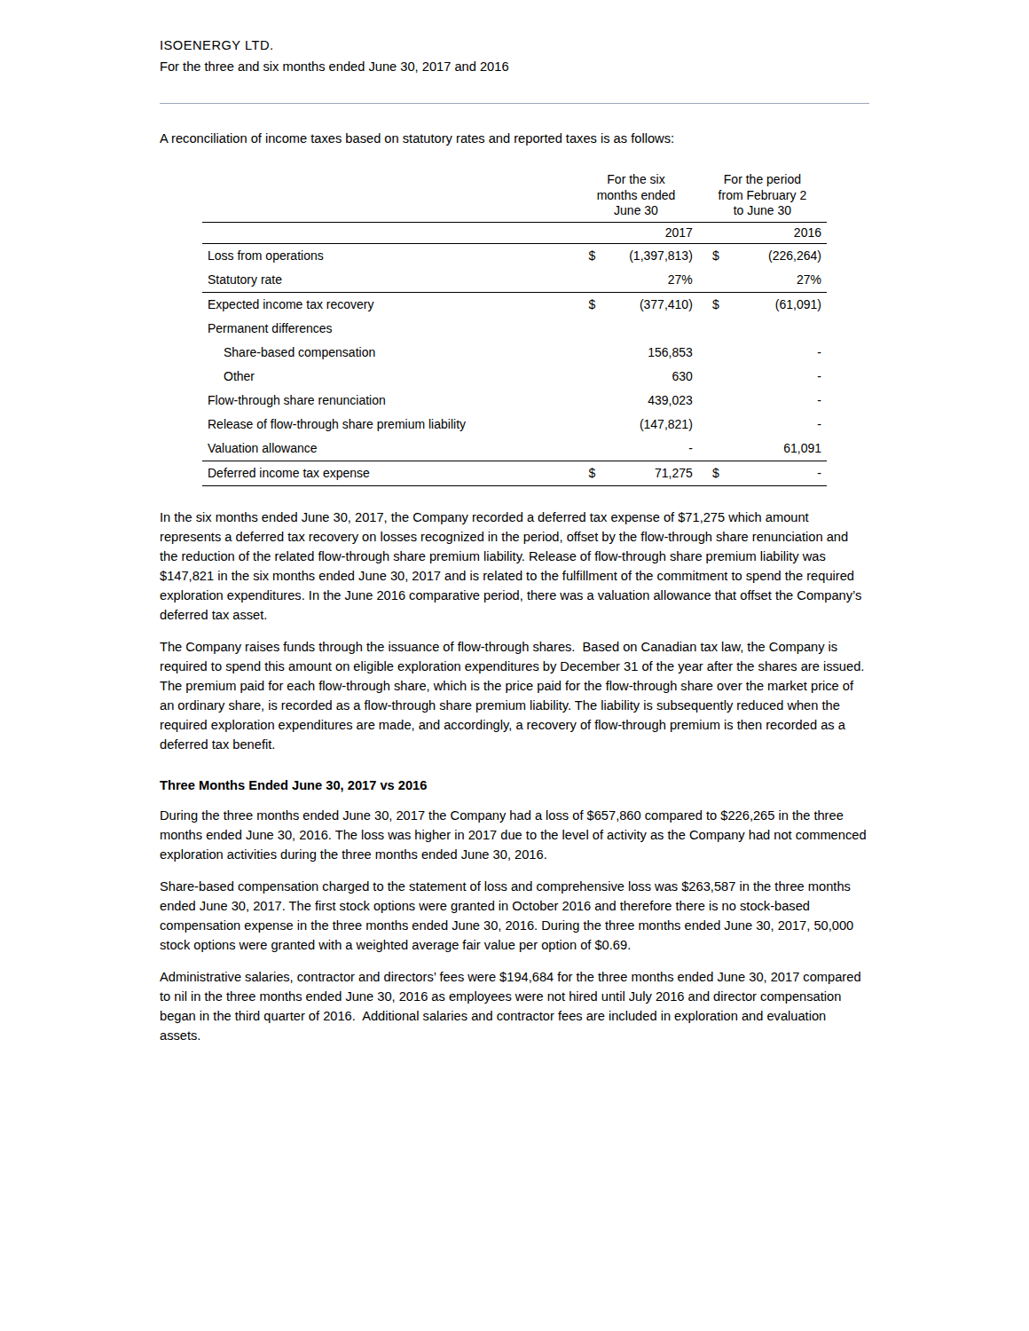ISOENERGY LTD.
For the three and six months ended June 30, 2017 and 2016
A reconciliation of income taxes based on statutory rates and reported taxes is as follows:
| | For the six months ended June 30 | For the period from February 2 to June 30 |
| --- | --- | --- |
| | 2017 | 2016 |
| Loss from operations | $ | (1,397,813) | $ | (226,264) |
| Statutory rate | | 27% | | 27% |
| Expected income tax recovery | $ | (377,410) | $ | (61,091) |
| Permanent differences | | | | |
| Share-based compensation | | 156,853 | | - |
| Other | | 630 | | - |
| Flow-through share renunciation | | 439,023 | | - |
| Release of flow-through share premium liability | | (147,821) | | - |
| Valuation allowance | | - | | 61,091 |
| Deferred income tax expense | $ | 71,275 | $ | - |
In the six months ended June 30, 2017, the Company recorded a deferred tax expense of $71,275 which amount represents a deferred tax recovery on losses recognized in the period, offset by the flow-through share renunciation and the reduction of the related flow-through share premium liability. Release of flow-through share premium liability was $147,821 in the six months ended June 30, 2017 and is related to the fulfillment of the commitment to spend the required exploration expenditures. In the June 2016 comparative period, there was a valuation allowance that offset the Company’s deferred tax asset.
The Company raises funds through the issuance of flow-through shares. Based on Canadian tax law, the Company is required to spend this amount on eligible exploration expenditures by December 31 of the year after the shares are issued. The premium paid for each flow-through share, which is the price paid for the flow-through share over the market price of an ordinary share, is recorded as a flow-through share premium liability. The liability is subsequently reduced when the required exploration expenditures are made, and accordingly, a recovery of flow-through premium is then recorded as a deferred tax benefit.
Three Months Ended June 30, 2017 vs 2016
During the three months ended June 30, 2017 the Company had a loss of $657,860 compared to $226,265 in the three months ended June 30, 2016. The loss was higher in 2017 due to the level of activity as the Company had not commenced exploration activities during the three months ended June 30, 2016.
Share-based compensation charged to the statement of loss and comprehensive loss was $263,587 in the three months ended June 30, 2017. The first stock options were granted in October 2016 and therefore there is no stock-based compensation expense in the three months ended June 30, 2016. During the three months ended June 30, 2017, 50,000 stock options were granted with a weighted average fair value per option of $0.69.
Administrative salaries, contractor and directors’ fees were $194,684 for the three months ended June 30, 2017 compared to nil in the three months ended June 30, 2016 as employees were not hired until July 2016 and director compensation began in the third quarter of 2016. Additional salaries and contractor fees are included in exploration and evaluation assets.